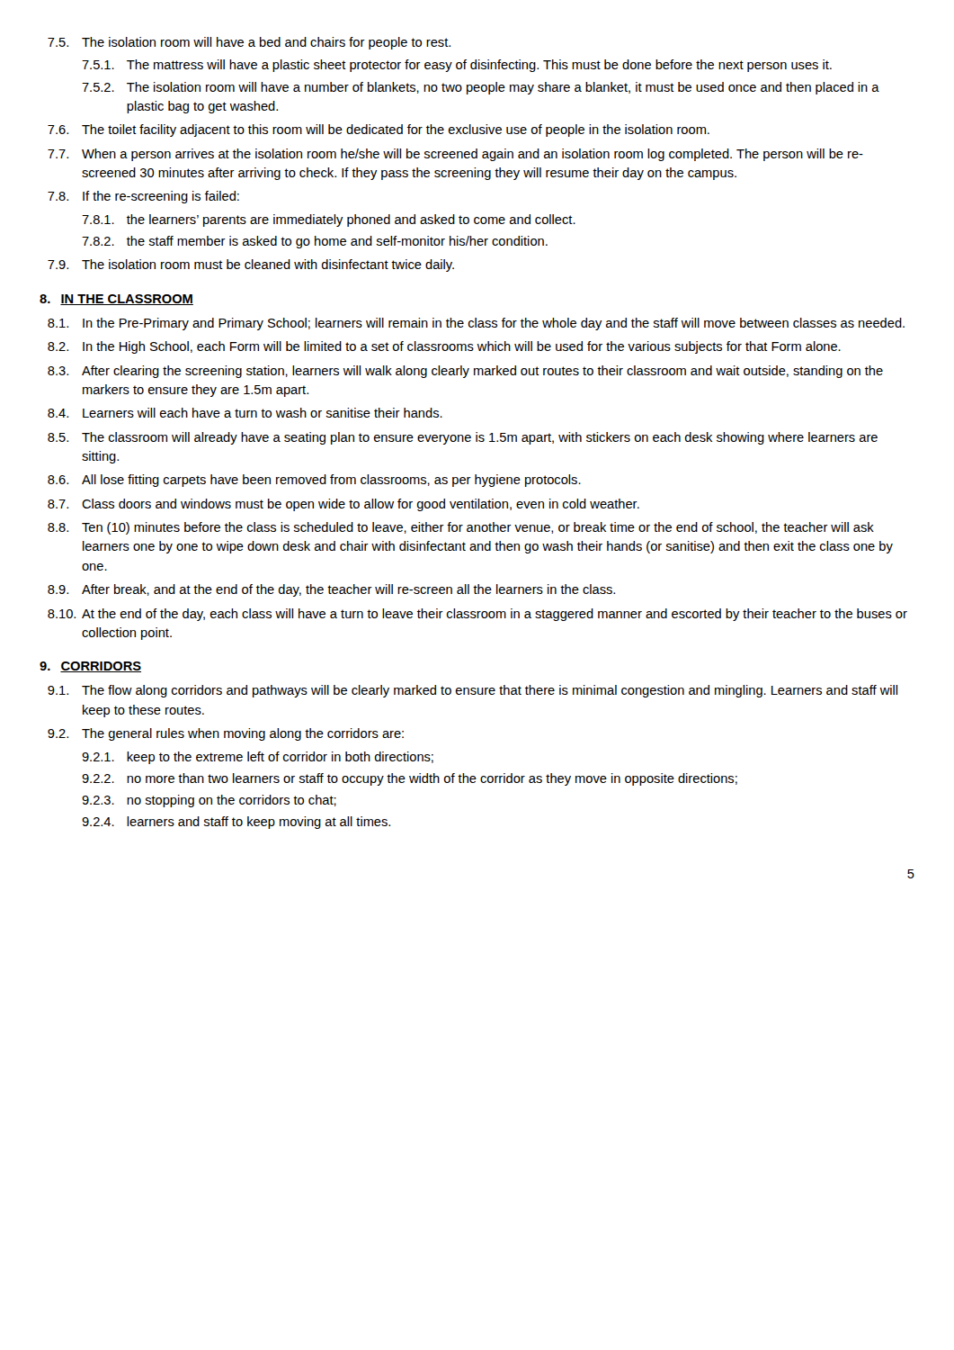7.5. The isolation room will have a bed and chairs for people to rest.
7.5.1. The mattress will have a plastic sheet protector for easy of disinfecting. This must be done before the next person uses it.
7.5.2. The isolation room will have a number of blankets, no two people may share a blanket, it must be used once and then placed in a plastic bag to get washed.
7.6. The toilet facility adjacent to this room will be dedicated for the exclusive use of people in the isolation room.
7.7. When a person arrives at the isolation room he/she will be screened again and an isolation room log completed. The person will be re-screened 30 minutes after arriving to check. If they pass the screening they will resume their day on the campus.
7.8. If the re-screening is failed:
7.8.1. the learners’ parents are immediately phoned and asked to come and collect.
7.8.2. the staff member is asked to go home and self-monitor his/her condition.
7.9. The isolation room must be cleaned with disinfectant twice daily.
8. In the Classroom
8.1. In the Pre-Primary and Primary School; learners will remain in the class for the whole day and the staff will move between classes as needed.
8.2. In the High School, each Form will be limited to a set of classrooms which will be used for the various subjects for that Form alone.
8.3. After clearing the screening station, learners will walk along clearly marked out routes to their classroom and wait outside, standing on the markers to ensure they are 1.5m apart.
8.4. Learners will each have a turn to wash or sanitise their hands.
8.5. The classroom will already have a seating plan to ensure everyone is 1.5m apart, with stickers on each desk showing where learners are sitting.
8.6. All lose fitting carpets have been removed from classrooms, as per hygiene protocols.
8.7. Class doors and windows must be open wide to allow for good ventilation, even in cold weather.
8.8. Ten (10) minutes before the class is scheduled to leave, either for another venue, or break time or the end of school, the teacher will ask learners one by one to wipe down desk and chair with disinfectant and then go wash their hands (or sanitise) and then exit the class one by one.
8.9. After break, and at the end of the day, the teacher will re-screen all the learners in the class.
8.10. At the end of the day, each class will have a turn to leave their classroom in a staggered manner and escorted by their teacher to the buses or collection point.
9. Corridors
9.1. The flow along corridors and pathways will be clearly marked to ensure that there is minimal congestion and mingling. Learners and staff will keep to these routes.
9.2. The general rules when moving along the corridors are:
9.2.1. keep to the extreme left of corridor in both directions;
9.2.2. no more than two learners or staff to occupy the width of the corridor as they move in opposite directions;
9.2.3. no stopping on the corridors to chat;
9.2.4. learners and staff to keep moving at all times.
5